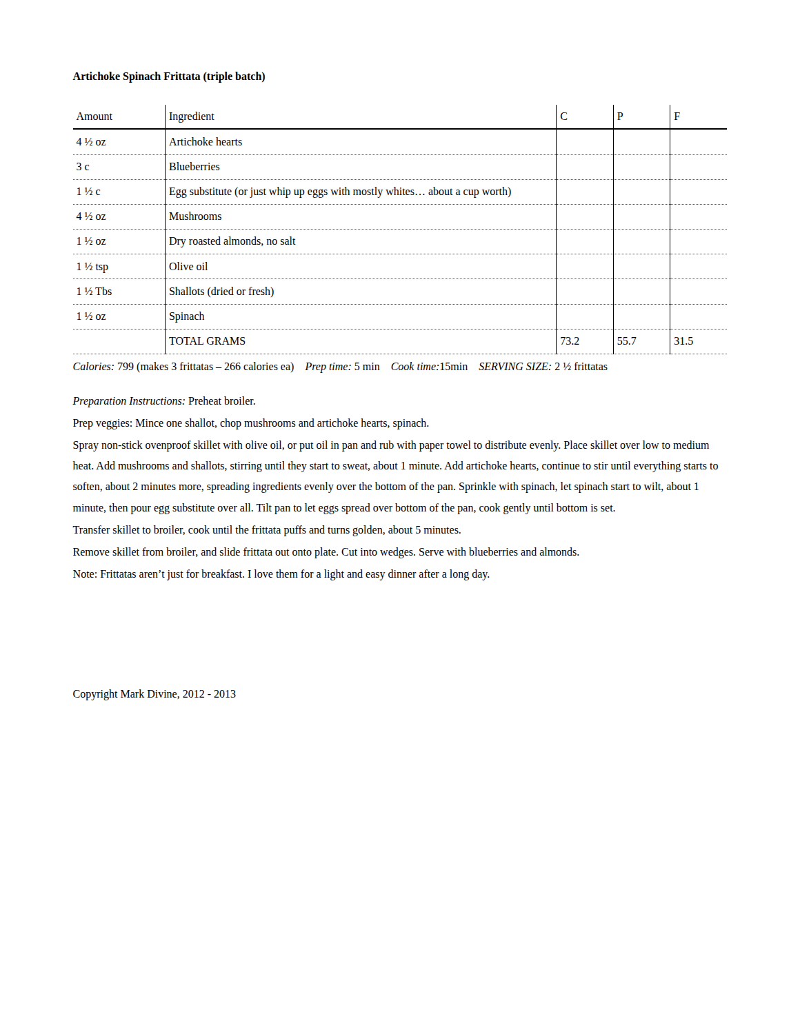Artichoke Spinach Frittata (triple batch)
| Amount | Ingredient | C | P | F |
| 4 ½ oz | Artichoke hearts | | | |
| 3 c | Blueberries | | | |
| 1 ½ c | Egg substitute (or just whip up eggs with mostly whites… about a cup worth) | | | |
| 4 ½ oz | Mushrooms | | | |
| 1 ½ oz | Dry roasted almonds, no salt | | | |
| 1 ½ tsp | Olive oil | | | |
| 1 ½ Tbs | Shallots (dried or fresh) | | | |
| 1 ½ oz | Spinach | | | |
| | TOTAL GRAMS | 73.2 | 55.7 | 31.5 |
Calories: 799 (makes 3 frittatas – 266 calories ea) Prep time: 5 min Cook time: 15min SERVING SIZE: 2 ½ frittatas
Preparation Instructions: Preheat broiler.
Prep veggies: Mince one shallot, chop mushrooms and artichoke hearts, spinach.
Spray non-stick ovenproof skillet with olive oil, or put oil in pan and rub with paper towel to distribute evenly. Place skillet over low to medium heat. Add mushrooms and shallots, stirring until they start to sweat, about 1 minute. Add artichoke hearts, continue to stir until everything starts to soften, about 2 minutes more, spreading ingredients evenly over the bottom of the pan. Sprinkle with spinach, let spinach start to wilt, about 1 minute, then pour egg substitute over all. Tilt pan to let eggs spread over bottom of the pan, cook gently until bottom is set.
Transfer skillet to broiler, cook until the frittata puffs and turns golden, about 5 minutes.
Remove skillet from broiler, and slide frittata out onto plate. Cut into wedges. Serve with blueberries and almonds.
Note: Frittatas aren’t just for breakfast. I love them for a light and easy dinner after a long day.
Copyright Mark Divine, 2012 - 2013